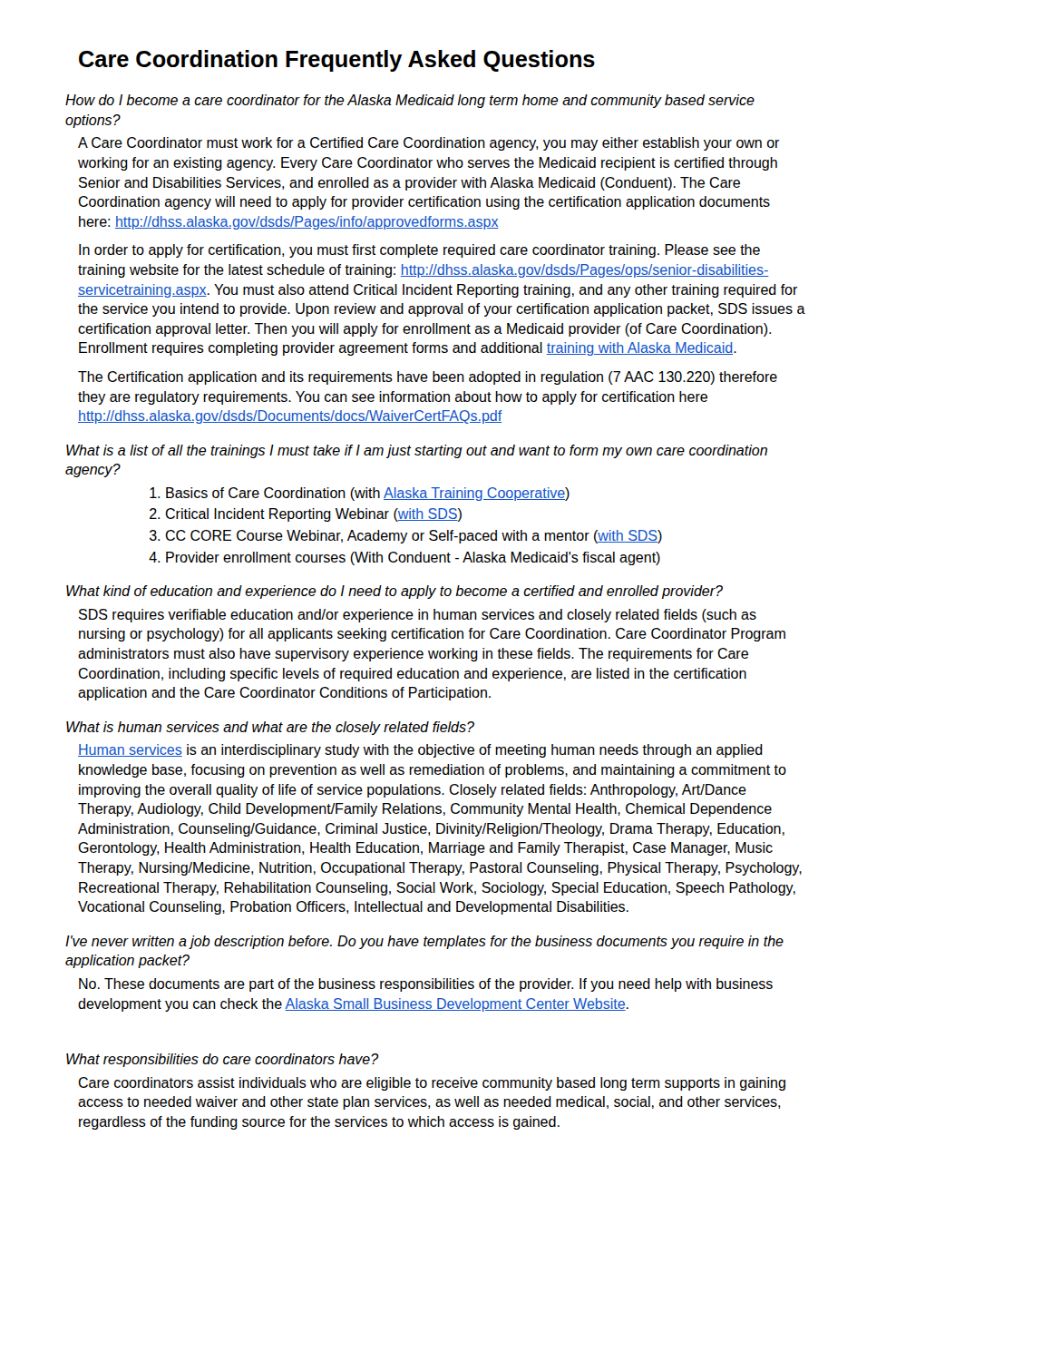Care Coordination Frequently Asked Questions
How do I become a care coordinator for the Alaska Medicaid long term home and community based service options?
A Care Coordinator must work for a Certified Care Coordination agency, you may either establish your own or working for an existing agency. Every Care Coordinator who serves the Medicaid recipient is certified through Senior and Disabilities Services, and enrolled as a provider with Alaska Medicaid (Conduent). The Care Coordination agency will need to apply for provider certification using the certification application documents here: http://dhss.alaska.gov/dsds/Pages/info/approvedforms.aspx
In order to apply for certification, you must first complete required care coordinator training. Please see the training website for the latest schedule of training: http://dhss.alaska.gov/dsds/Pages/ops/senior-disabilities-servicetraining.aspx. You must also attend Critical Incident Reporting training, and any other training required for the service you intend to provide. Upon review and approval of your certification application packet, SDS issues a certification approval letter. Then you will apply for enrollment as a Medicaid provider (of Care Coordination). Enrollment requires completing provider agreement forms and additional training with Alaska Medicaid.
The Certification application and its requirements have been adopted in regulation (7 AAC 130.220) therefore they are regulatory requirements. You can see information about how to apply for certification here http://dhss.alaska.gov/dsds/Documents/docs/WaiverCertFAQs.pdf
What is a list of all the trainings I must take if I am just starting out and want to form my own care coordination agency?
Basics of Care Coordination (with Alaska Training Cooperative)
Critical Incident Reporting Webinar (with SDS)
CC CORE Course Webinar, Academy or Self-paced with a mentor (with SDS)
Provider enrollment courses (With Conduent - Alaska Medicaid's fiscal agent)
What kind of education and experience do I need to apply to become a certified and enrolled provider?
SDS requires verifiable education and/or experience in human services and closely related fields (such as nursing or psychology) for all applicants seeking certification for Care Coordination. Care Coordinator Program administrators must also have supervisory experience working in these fields. The requirements for Care Coordination, including specific levels of required education and experience, are listed in the certification application and the Care Coordinator Conditions of Participation.
What is human services and what are the closely related fields?
Human services is an interdisciplinary study with the objective of meeting human needs through an applied knowledge base, focusing on prevention as well as remediation of problems, and maintaining a commitment to improving the overall quality of life of service populations. Closely related fields: Anthropology, Art/Dance Therapy, Audiology, Child Development/Family Relations, Community Mental Health, Chemical Dependence Administration, Counseling/Guidance, Criminal Justice, Divinity/Religion/Theology, Drama Therapy, Education, Gerontology, Health Administration, Health Education, Marriage and Family Therapist, Case Manager, Music Therapy, Nursing/Medicine, Nutrition, Occupational Therapy, Pastoral Counseling, Physical Therapy, Psychology, Recreational Therapy, Rehabilitation Counseling, Social Work, Sociology, Special Education, Speech Pathology, Vocational Counseling, Probation Officers, Intellectual and Developmental Disabilities.
I've never written a job description before. Do you have templates for the business documents you require in the application packet?
No. These documents are part of the business responsibilities of the provider. If you need help with business development you can check the Alaska Small Business Development Center Website.
What responsibilities do care coordinators have?
Care coordinators assist individuals who are eligible to receive community based long term supports in gaining access to needed waiver and other state plan services, as well as needed medical, social, and other services, regardless of the funding source for the services to which access is gained.